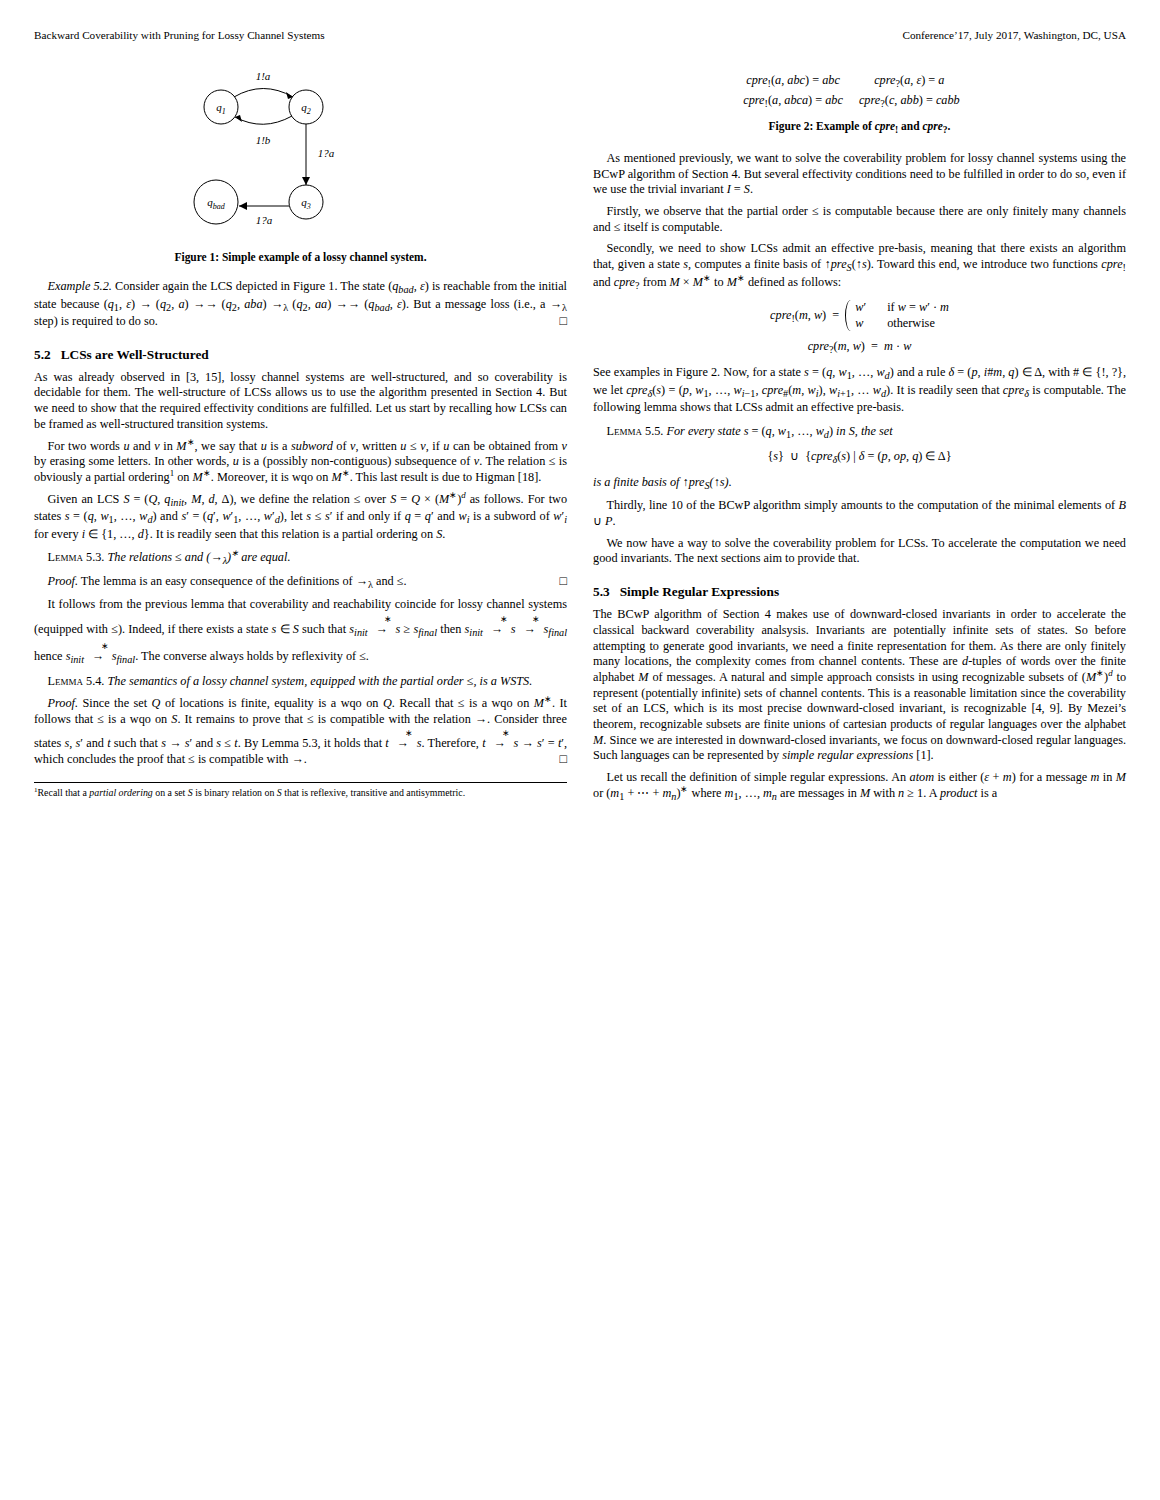Backward Coverability with Pruning for Lossy Channel Systems Conference’17, July 2017, Washington, DC, USA
q1 q2 q3 qbad 1!a 1!b 1?a 1?a
Figure 1: Simple example of a lossy channel system.
Example 5.2. Consider again the LCS depicted in Figure 1. The state (qbad, ε) is reachable from the initial state because (q1, ε) → (q2, a) →→ (q2, aba) →λ (q2, aa) →→ (qbad, ε). But a message loss (i.e., a →λ step) is required to do so. □
5.2 LCSs are Well-Structured
As was already observed in [3, 15], lossy channel systems are well-structured, and so coverability is decidable for them. The well-structure of LCSs allows us to use the algorithm presented in Section 4. But we need to show that the required effectivity conditions are fulfilled. Let us start by recalling how LCSs can be framed as well-structured transition systems.
For two words u and v in M∗, we say that u is a subword of v, written u ≤ v, if u can be obtained from v by erasing some letters. In other words, u is a (possibly non-contiguous) subsequence of v. The relation ≤ is obviously a partial ordering1 on M∗. Moreover, it is wqo on M∗. This last result is due to Higman [18].
Given an LCS S = (Q, qinit, M, d, Δ), we define the relation ≤ over S = Q × (M∗)d as follows. For two states s = (q, w1, …, wd) and s′ = (q′, w′1, …, w′d), let s ≤ s′ if and only if q = q′ and wi is a subword of w′i for every i ∈ {1, …, d}. It is readily seen that this relation is a partial ordering on S.
Lemma 5.3. The relations ≤ and (→λ)∗ are equal.
Proof. The lemma is an easy consequence of the definitions of →λ and ≤. □
It follows from the previous lemma that coverability and reachability coincide for lossy channel systems (equipped with ≤). Indeed, if there exists a state s ∈ S such that sinit ∗
→ s ≥ sfinal then sinit ∗
→ s ∗
→ sfinal hence sinit ∗
→ sfinal. The converse always holds by reflexivity of ≤.
Lemma 5.4. The semantics of a lossy channel system, equipped with the partial order ≤, is a WSTS.
Proof. Since the set Q of locations is finite, equality is a wqo on Q. Recall that ≤ is a wqo on M∗. It follows that ≤ is a wqo on S. It remains to prove that ≤ is compatible with the relation →. Consider three states s, s′ and t such that s → s′ and s ≤ t. By Lemma 5.3, it holds that t ∗
→ s. Therefore, t ∗
→ s → s′ = t′, which concludes the proof that ≤ is compatible with →. □
1Recall that a partial ordering on a set S is binary relation on S that is reflexive, transitive and antisymmetric.
| cpre ! ( a , abc ) = abc | cpre ? ( a , ε ) = a |
| cpre ! ( a , abca ) = abc | cpre ? ( c , abb ) = cabb |
Figure 2: Example of cpre! and cpre?.
As mentioned previously, we want to solve the coverability problem for lossy channel systems using the BCwP algorithm of Section 4. But several effectivity conditions need to be fulfilled in order to do so, even if we use the trivial invariant I = S.
Firstly, we observe that the partial order ≤ is computable because there are only finitely many channels and ≤ itself is computable.
Secondly, we need to show LCSs admit an effective pre-basis, meaning that there exists an algorithm that, given a state s, computes a finite basis of ↑preS(↑s). Toward this end, we introduce two functions cpre! and cpre? from M × M∗ to M∗ defined as follows:
cpre!(m, w) = w′if w = w′ · m wotherwise
cpre?(m, w) = m · w
See examples in Figure 2. Now, for a state s = (q, w1, …, wd) and a rule δ = (p, i#m, q) ∈ Δ, with # ∈ {!, ?}, we let cpreδ(s) = (p, w1, …, wi−1, cpre#(m, wi), wi+1, … wd). It is readily seen that cpreδ is computable. The following lemma shows that LCSs admit an effective pre-basis.
Lemma 5.5. For every state s = (q, w1, …, wd) in S, the set
{s} ∪ {cpreδ(s) | δ = (p, op, q) ∈ Δ}
is a finite basis of ↑preS(↑s).
Thirdly, line 10 of the BCwP algorithm simply amounts to the computation of the minimal elements of B ∪ P.
We now have a way to solve the coverability problem for LCSs. To accelerate the computation we need good invariants. The next sections aim to provide that.
5.3 Simple Regular Expressions
The BCwP algorithm of Section 4 makes use of downward-closed invariants in order to accelerate the classical backward coverability analsysis. Invariants are potentially infinite sets of states. So before attempting to generate good invariants, we need a finite representation for them. As there are only finitely many locations, the complexity comes from channel contents. These are d-tuples of words over the finite alphabet M of messages. A natural and simple approach consists in using recognizable subsets of (M∗)d to represent (potentially infinite) sets of channel contents. This is a reasonable limitation since the coverability set of an LCS, which is its most precise downward-closed invariant, is recognizable [4, 9]. By Mezei’s theorem, recognizable subsets are finite unions of cartesian products of regular languages over the alphabet M. Since we are interested in downward-closed invariants, we focus on downward-closed regular languages. Such languages can be represented by simple regular expressions [1].
Let us recall the definition of simple regular expressions. An atom is either (ε + m) for a message m in M or (m1 + ⋯ + mn)∗ where m1, …, mn are messages in M with n ≥ 1. A product is a